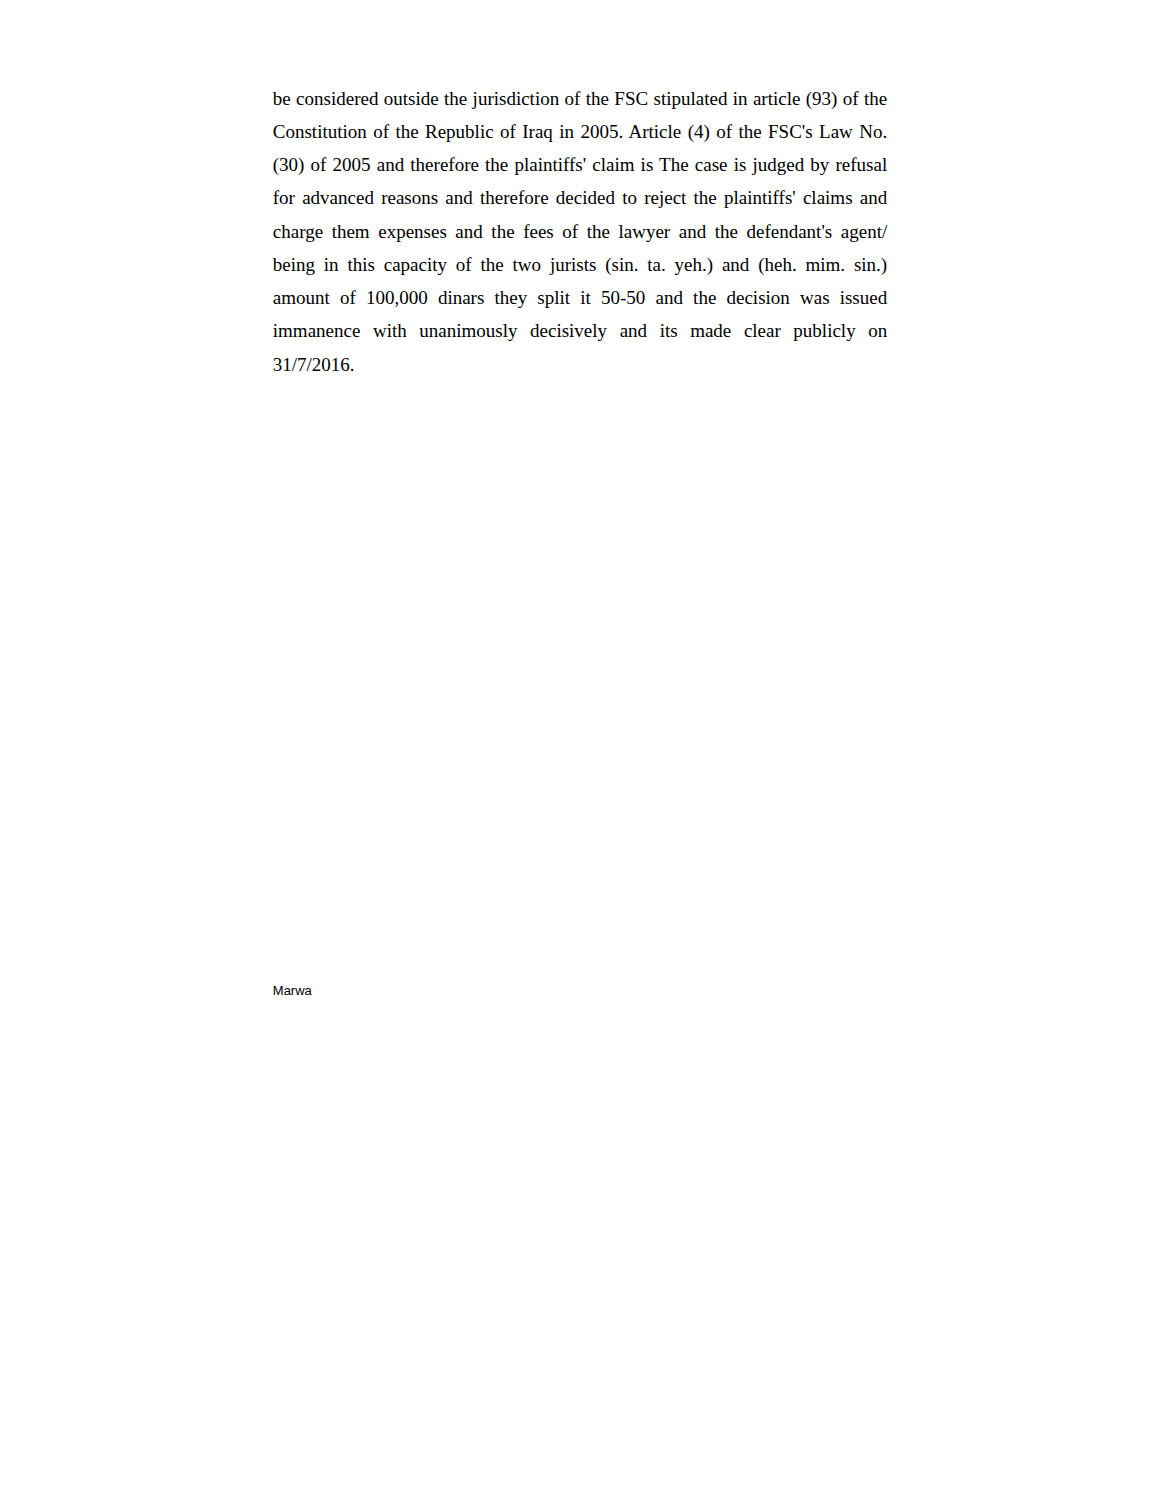be considered outside the jurisdiction of the FSC stipulated in article (93) of the Constitution of the Republic of Iraq in 2005. Article (4) of the FSC's Law No. (30) of 2005 and therefore the plaintiffs' claim is The case is judged by refusal for advanced reasons and therefore decided to reject the plaintiffs' claims and charge them expenses and the fees of the lawyer and the defendant's agent/ being in this capacity of the two jurists (sin. ta. yeh.) and (heh. mim. sin.) amount of 100,000 dinars they split it 50-50 and the decision was issued immanence with unanimously decisively and its made clear publicly on 31/7/2016.
Marwa